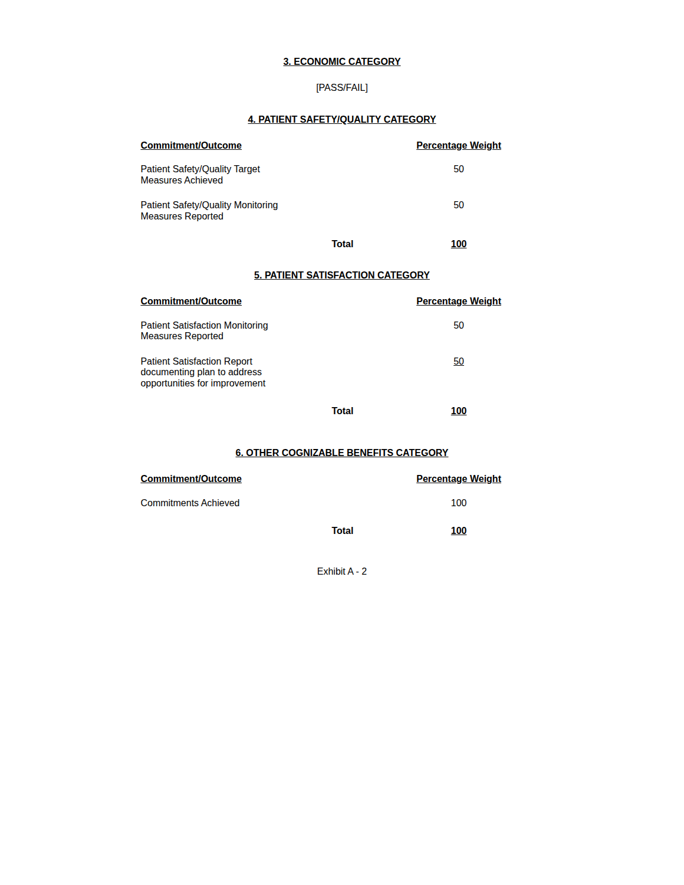3. ECONOMIC CATEGORY
[PASS/FAIL]
4. PATIENT SAFETY/QUALITY CATEGORY
| Commitment/Outcome | Percentage Weight |
| --- | --- |
| Patient Safety/Quality Target Measures Achieved | 50 |
| Patient Safety/Quality Monitoring Measures Reported | 50 |
| Total | 100 |
5. PATIENT SATISFACTION CATEGORY
| Commitment/Outcome | Percentage Weight |
| --- | --- |
| Patient Satisfaction Monitoring Measures Reported | 50 |
| Patient Satisfaction Report documenting plan to address opportunities for improvement | 50 |
| Total | 100 |
6. OTHER COGNIZABLE BENEFITS CATEGORY
| Commitment/Outcome | Percentage Weight |
| --- | --- |
| Commitments Achieved | 100 |
| Total | 100 |
Exhibit A - 2